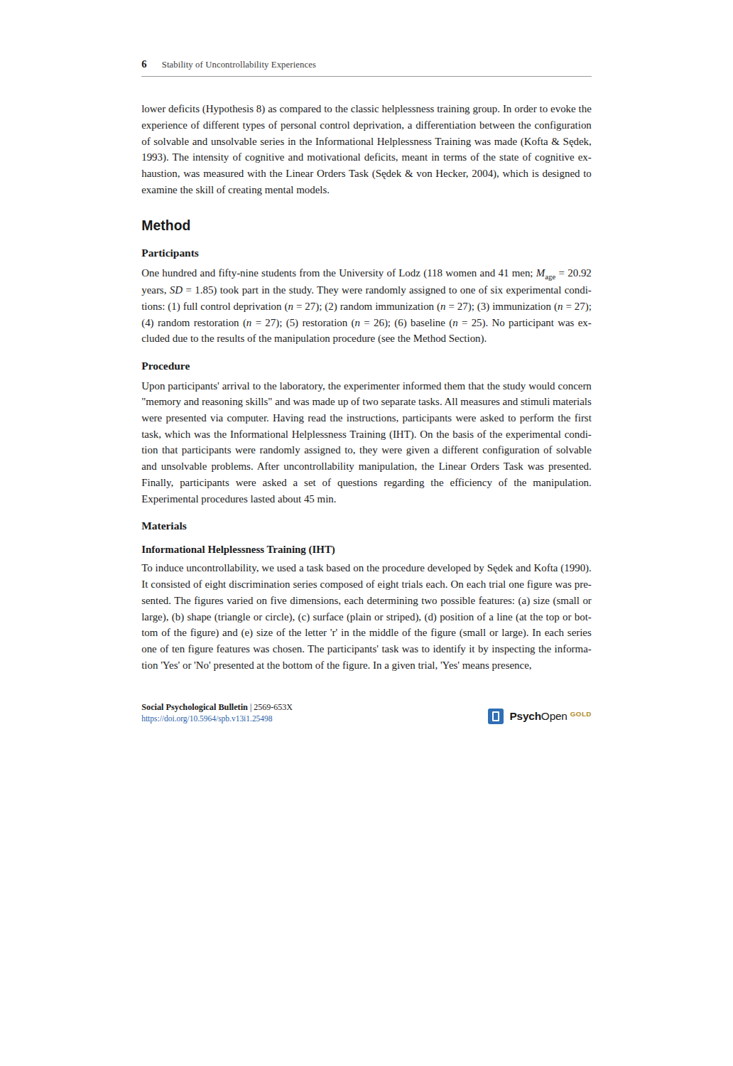6 Stability of Uncontrollability Experiences
lower deficits (Hypothesis 8) as compared to the classic helplessness training group. In order to evoke the experience of different types of personal control deprivation, a differentiation between the configuration of solvable and unsolvable series in the Informational Helplessness Training was made (Kofta & Sędek, 1993). The intensity of cognitive and motivational deficits, meant in terms of the state of cognitive exhaustion, was measured with the Linear Orders Task (Sędek & von Hecker, 2004), which is designed to examine the skill of creating mental models.
Method
Participants
One hundred and fifty-nine students from the University of Lodz (118 women and 41 men; Mage = 20.92 years, SD = 1.85) took part in the study. They were randomly assigned to one of six experimental conditions: (1) full control deprivation (n = 27); (2) random immunization (n = 27); (3) immunization (n = 27); (4) random restoration (n = 27); (5) restoration (n = 26); (6) baseline (n = 25). No participant was excluded due to the results of the manipulation procedure (see the Method Section).
Procedure
Upon participants' arrival to the laboratory, the experimenter informed them that the study would concern "memory and reasoning skills" and was made up of two separate tasks. All measures and stimuli materials were presented via computer. Having read the instructions, participants were asked to perform the first task, which was the Informational Helplessness Training (IHT). On the basis of the experimental condition that participants were randomly assigned to, they were given a different configuration of solvable and unsolvable problems. After uncontrollability manipulation, the Linear Orders Task was presented. Finally, participants were asked a set of questions regarding the efficiency of the manipulation. Experimental procedures lasted about 45 min.
Materials
Informational Helplessness Training (IHT)
To induce uncontrollability, we used a task based on the procedure developed by Sędek and Kofta (1990). It consisted of eight discrimination series composed of eight trials each. On each trial one figure was presented. The figures varied on five dimensions, each determining two possible features: (a) size (small or large), (b) shape (triangle or circle), (c) surface (plain or striped), (d) position of a line (at the top or bottom of the figure) and (e) size of the letter 'r' in the middle of the figure (small or large). In each series one of ten figure features was chosen. The participants' task was to identify it by inspecting the information 'Yes' or 'No' presented at the bottom of the figure. In a given trial, 'Yes' means presence,
Social Psychological Bulletin | 2569-653X
https://doi.org/10.5964/spb.v13i1.25498
PsychOpen
GOLD